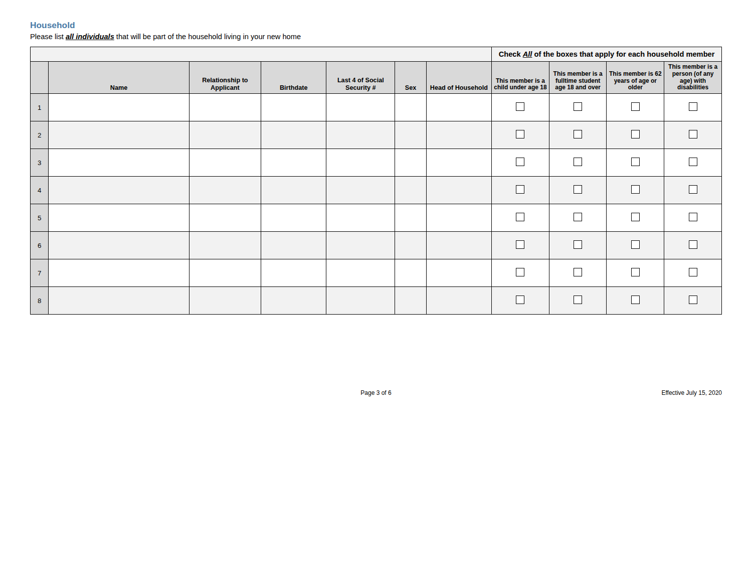Household
Please list all individuals that will be part of the household living in your new home
| | Check All of the boxes that apply for each household member |
| --- | --- |
| | Name | Relationship to Applicant | Birthdate | Last 4 of Social Security # | Sex | Head of Household | This member is a child under age 18 | This member is a fulltime student age 18 and over | This member is 62 years of age or older | This member is a person (of any age) with disabilities |
| 1 | | | | | | | | | | |
| 2 | | | | | | | | | | |
| 3 | | | | | | | | | | |
| 4 | | | | | | | | | | |
| 5 | | | | | | | | | | |
| 6 | | | | | | | | | | |
| 7 | | | | | | | | | | |
| 8 | | | | | | | | | | |
Page 3 of 6
Effective July 15, 2020